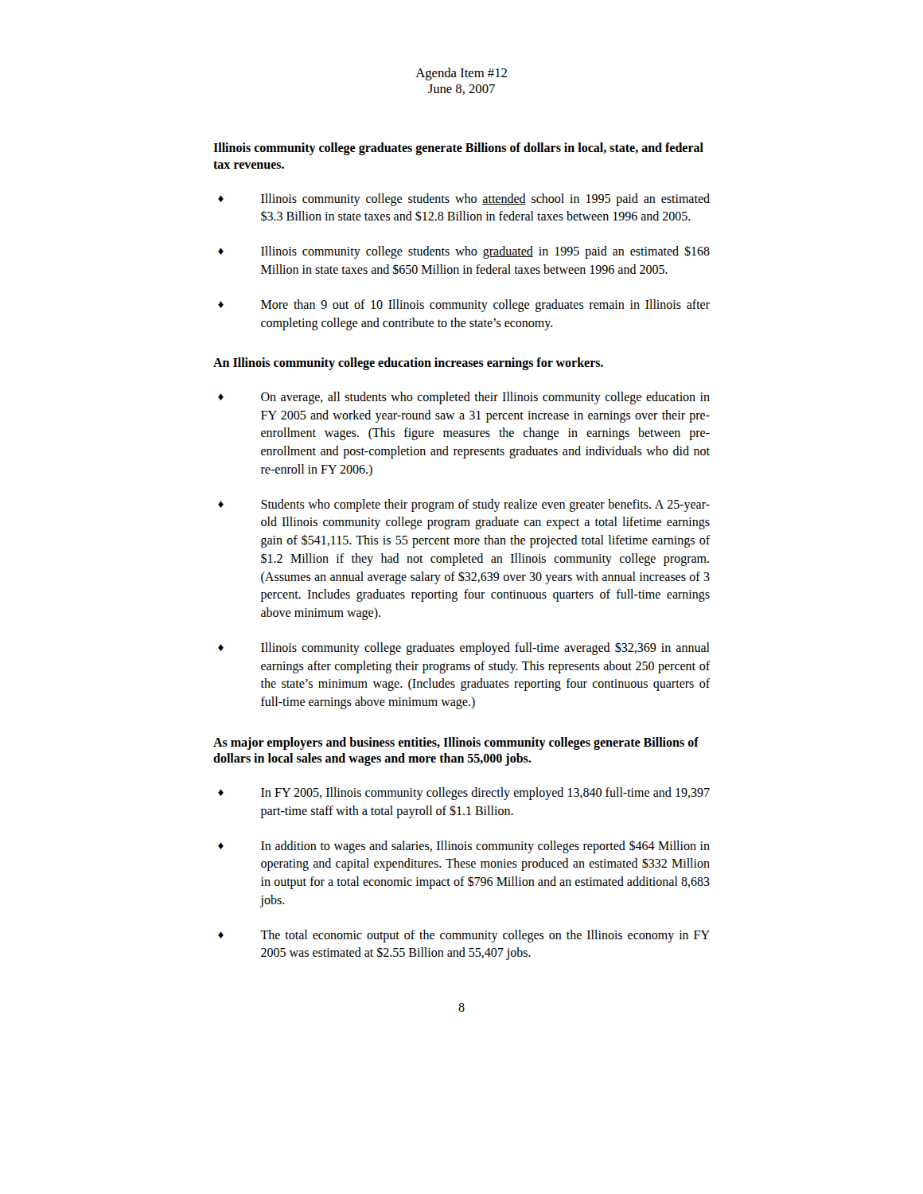Agenda Item #12
June 8, 2007
Illinois community college graduates generate Billions of dollars in local, state, and federal tax revenues.
Illinois community college students who attended school in 1995 paid an estimated $3.3 Billion in state taxes and $12.8 Billion in federal taxes between 1996 and 2005.
Illinois community college students who graduated in 1995 paid an estimated $168 Million in state taxes and $650 Million in federal taxes between 1996 and 2005.
More than 9 out of 10 Illinois community college graduates remain in Illinois after completing college and contribute to the state’s economy.
An Illinois community college education increases earnings for workers.
On average, all students who completed their Illinois community college education in FY 2005 and worked year-round saw a 31 percent increase in earnings over their pre-enrollment wages. (This figure measures the change in earnings between pre-enrollment and post-completion and represents graduates and individuals who did not re-enroll in FY 2006.)
Students who complete their program of study realize even greater benefits. A 25-year-old Illinois community college program graduate can expect a total lifetime earnings gain of $541,115. This is 55 percent more than the projected total lifetime earnings of $1.2 Million if they had not completed an Illinois community college program. (Assumes an annual average salary of $32,639 over 30 years with annual increases of 3 percent. Includes graduates reporting four continuous quarters of full-time earnings above minimum wage).
Illinois community college graduates employed full-time averaged $32,369 in annual earnings after completing their programs of study. This represents about 250 percent of the state’s minimum wage. (Includes graduates reporting four continuous quarters of full-time earnings above minimum wage.)
As major employers and business entities, Illinois community colleges generate Billions of dollars in local sales and wages and more than 55,000 jobs.
In FY 2005, Illinois community colleges directly employed 13,840 full-time and 19,397 part-time staff with a total payroll of $1.1 Billion.
In addition to wages and salaries, Illinois community colleges reported $464 Million in operating and capital expenditures. These monies produced an estimated $332 Million in output for a total economic impact of $796 Million and an estimated additional 8,683 jobs.
The total economic output of the community colleges on the Illinois economy in FY 2005 was estimated at $2.55 Billion and 55,407 jobs.
8